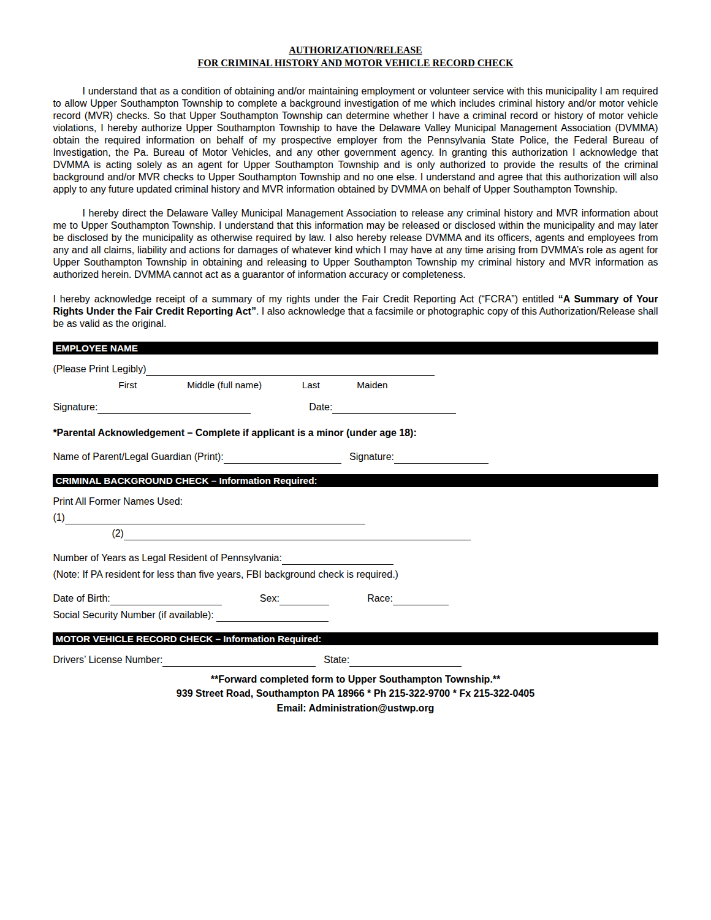AUTHORIZATION/RELEASE
FOR CRIMINAL HISTORY AND MOTOR VEHICLE RECORD CHECK
I understand that as a condition of obtaining and/or maintaining employment or volunteer service with this municipality I am required to allow Upper Southampton Township to complete a background investigation of me which includes criminal history and/or motor vehicle record (MVR) checks. So that Upper Southampton Township can determine whether I have a criminal record or history of motor vehicle violations, I hereby authorize Upper Southampton Township to have the Delaware Valley Municipal Management Association (DVMMA) obtain the required information on behalf of my prospective employer from the Pennsylvania State Police, the Federal Bureau of Investigation, the Pa. Bureau of Motor Vehicles, and any other government agency. In granting this authorization I acknowledge that DVMMA is acting solely as an agent for Upper Southampton Township and is only authorized to provide the results of the criminal background and/or MVR checks to Upper Southampton Township and no one else. I understand and agree that this authorization will also apply to any future updated criminal history and MVR information obtained by DVMMA on behalf of Upper Southampton Township.
I hereby direct the Delaware Valley Municipal Management Association to release any criminal history and MVR information about me to Upper Southampton Township. I understand that this information may be released or disclosed within the municipality and may later be disclosed by the municipality as otherwise required by law. I also hereby release DVMMA and its officers, agents and employees from any and all claims, liability and actions for damages of whatever kind which I may have at any time arising from DVMMA’s role as agent for Upper Southampton Township in obtaining and releasing to Upper Southampton Township my criminal history and MVR information as authorized herein. DVMMA cannot act as a guarantor of information accuracy or completeness.
I hereby acknowledge receipt of a summary of my rights under the Fair Credit Reporting Act (“FCRA”) entitled “A Summary of Your Rights Under the Fair Credit Reporting Act”. I also acknowledge that a facsimile or photographic copy of this Authorization/Release shall be as valid as the original.
EMPLOYEE NAME
(Please Print Legibly)
First Middle (full name) Last Maiden
Signature: Date:
*Parental Acknowledgement – Complete if applicant is a minor (under age 18):
Name of Parent/Legal Guardian (Print): Signature:
CRIMINAL BACKGROUND CHECK – Information Required:
Print All Former Names Used:
(1)
(2)
Number of Years as Legal Resident of Pennsylvania:
(Note: If PA resident for less than five years, FBI background check is required.)
Date of Birth: Sex: Race:
Social Security Number (if available):
MOTOR VEHICLE RECORD CHECK – Information Required:
Drivers’ License Number: State:
**Forward completed form to Upper Southampton Township.**
939 Street Road, Southampton PA 18966 * Ph 215-322-9700 * Fx 215-322-0405
Email: Administration@ustwp.org